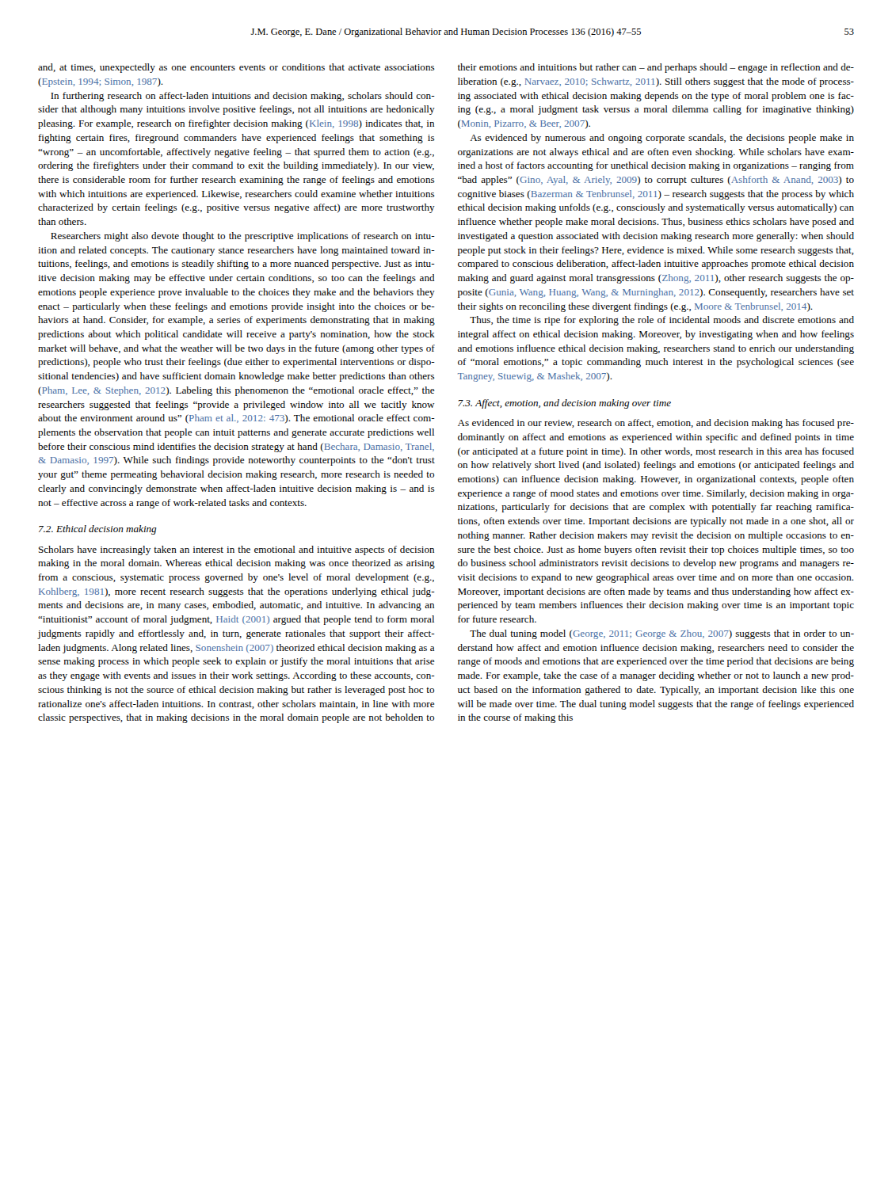J.M. George, E. Dane / Organizational Behavior and Human Decision Processes 136 (2016) 47–55 53
and, at times, unexpectedly as one encounters events or conditions that activate associations (Epstein, 1994; Simon, 1987).
In furthering research on affect-laden intuitions and decision making, scholars should consider that although many intuitions involve positive feelings, not all intuitions are hedonically pleasing. For example, research on firefighter decision making (Klein, 1998) indicates that, in fighting certain fires, fireground commanders have experienced feelings that something is “wrong” – an uncomfortable, affectively negative feeling – that spurred them to action (e.g., ordering the firefighters under their command to exit the building immediately). In our view, there is considerable room for further research examining the range of feelings and emotions with which intuitions are experienced. Likewise, researchers could examine whether intuitions characterized by certain feelings (e.g., positive versus negative affect) are more trustworthy than others.
Researchers might also devote thought to the prescriptive implications of research on intuition and related concepts. The cautionary stance researchers have long maintained toward intuitions, feelings, and emotions is steadily shifting to a more nuanced perspective. Just as intuitive decision making may be effective under certain conditions, so too can the feelings and emotions people experience prove invaluable to the choices they make and the behaviors they enact – particularly when these feelings and emotions provide insight into the choices or behaviors at hand. Consider, for example, a series of experiments demonstrating that in making predictions about which political candidate will receive a party's nomination, how the stock market will behave, and what the weather will be two days in the future (among other types of predictions), people who trust their feelings (due either to experimental interventions or dispositional tendencies) and have sufficient domain knowledge make better predictions than others (Pham, Lee, & Stephen, 2012). Labeling this phenomenon the “emotional oracle effect,” the researchers suggested that feelings “provide a privileged window into all we tacitly know about the environment around us” (Pham et al., 2012: 473). The emotional oracle effect complements the observation that people can intuit patterns and generate accurate predictions well before their conscious mind identifies the decision strategy at hand (Bechara, Damasio, Tranel, & Damasio, 1997). While such findings provide noteworthy counterpoints to the “don't trust your gut” theme permeating behavioral decision making research, more research is needed to clearly and convincingly demonstrate when affect-laden intuitive decision making is – and is not – effective across a range of work-related tasks and contexts.
7.2. Ethical decision making
Scholars have increasingly taken an interest in the emotional and intuitive aspects of decision making in the moral domain. Whereas ethical decision making was once theorized as arising from a conscious, systematic process governed by one's level of moral development (e.g., Kohlberg, 1981), more recent research suggests that the operations underlying ethical judgments and decisions are, in many cases, embodied, automatic, and intuitive. In advancing an “intuitionist” account of moral judgment, Haidt (2001) argued that people tend to form moral judgments rapidly and effortlessly and, in turn, generate rationales that support their affect-laden judgments. Along related lines, Sonenshein (2007) theorized ethical decision making as a sense making process in which people seek to explain or justify the moral intuitions that arise as they engage with events and issues in their work settings. According to these accounts, conscious thinking is not the source of ethical decision making but rather is leveraged post hoc to rationalize one's affect-laden intuitions. In contrast, other scholars maintain, in line with more classic perspectives, that in making decisions in the moral domain people are not beholden to their emotions and intuitions but rather can – and perhaps should – engage in reflection and deliberation (e.g., Narvaez, 2010; Schwartz, 2011). Still others suggest that the mode of processing associated with ethical decision making depends on the type of moral problem one is facing (e.g., a moral judgment task versus a moral dilemma calling for imaginative thinking) (Monin, Pizarro, & Beer, 2007).
As evidenced by numerous and ongoing corporate scandals, the decisions people make in organizations are not always ethical and are often even shocking. While scholars have examined a host of factors accounting for unethical decision making in organizations – ranging from “bad apples” (Gino, Ayal, & Ariely, 2009) to corrupt cultures (Ashforth & Anand, 2003) to cognitive biases (Bazerman & Tenbrunsel, 2011) – research suggests that the process by which ethical decision making unfolds (e.g., consciously and systematically versus automatically) can influence whether people make moral decisions. Thus, business ethics scholars have posed and investigated a question associated with decision making research more generally: when should people put stock in their feelings? Here, evidence is mixed. While some research suggests that, compared to conscious deliberation, affect-laden intuitive approaches promote ethical decision making and guard against moral transgressions (Zhong, 2011), other research suggests the opposite (Gunia, Wang, Huang, Wang, & Murninghan, 2012). Consequently, researchers have set their sights on reconciling these divergent findings (e.g., Moore & Tenbrunsel, 2014).
Thus, the time is ripe for exploring the role of incidental moods and discrete emotions and integral affect on ethical decision making. Moreover, by investigating when and how feelings and emotions influence ethical decision making, researchers stand to enrich our understanding of “moral emotions,” a topic commanding much interest in the psychological sciences (see Tangney, Stuewig, & Mashek, 2007).
7.3. Affect, emotion, and decision making over time
As evidenced in our review, research on affect, emotion, and decision making has focused predominantly on affect and emotions as experienced within specific and defined points in time (or anticipated at a future point in time). In other words, most research in this area has focused on how relatively short lived (and isolated) feelings and emotions (or anticipated feelings and emotions) can influence decision making. However, in organizational contexts, people often experience a range of mood states and emotions over time. Similarly, decision making in organizations, particularly for decisions that are complex with potentially far reaching ramifications, often extends over time. Important decisions are typically not made in a one shot, all or nothing manner. Rather decision makers may revisit the decision on multiple occasions to ensure the best choice. Just as home buyers often revisit their top choices multiple times, so too do business school administrators revisit decisions to develop new programs and managers revisit decisions to expand to new geographical areas over time and on more than one occasion. Moreover, important decisions are often made by teams and thus understanding how affect experienced by team members influences their decision making over time is an important topic for future research.
The dual tuning model (George, 2011; George & Zhou, 2007) suggests that in order to understand how affect and emotion influence decision making, researchers need to consider the range of moods and emotions that are experienced over the time period that decisions are being made. For example, take the case of a manager deciding whether or not to launch a new product based on the information gathered to date. Typically, an important decision like this one will be made over time. The dual tuning model suggests that the range of feelings experienced in the course of making this